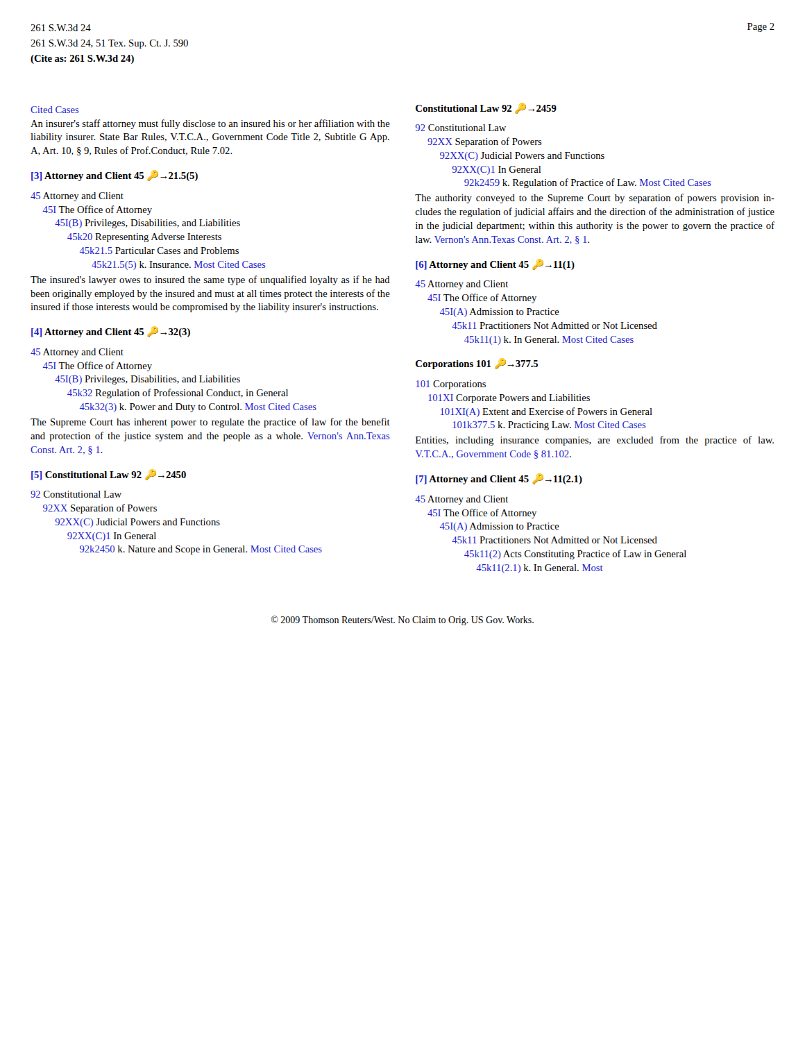261 S.W.3d 24
261 S.W.3d 24, 51 Tex. Sup. Ct. J. 590
(Cite as: 261 S.W.3d 24)
Page 2
Cited Cases
An insurer's staff attorney must fully disclose to an insured his or her affiliation with the liability insurer. State Bar Rules, V.T.C.A., Government Code Title 2, Subtitle G App. A, Art. 10, § 9, Rules of Prof.Conduct, Rule 7.02.
[3] Attorney and Client 45 🔑→21.5(5)
45 Attorney and Client
45I The Office of Attorney
45I(B) Privileges, Disabilities, and Liabilities
45k20 Representing Adverse Interests
45k21.5 Particular Cases and Problems
45k21.5(5) k. Insurance. Most Cited Cases
The insured's lawyer owes to insured the same type of unqualified loyalty as if he had been originally employed by the insured and must at all times protect the interests of the insured if those interests would be compromised by the liability insurer's instructions.
[4] Attorney and Client 45 🔑→32(3)
45 Attorney and Client
45I The Office of Attorney
45I(B) Privileges, Disabilities, and Liabilities
45k32 Regulation of Professional Conduct, in General
45k32(3) k. Power and Duty to Control. Most Cited Cases
The Supreme Court has inherent power to regulate the practice of law for the benefit and protection of the justice system and the people as a whole. Vernon's Ann.Texas Const. Art. 2, § 1.
[5] Constitutional Law 92 🔑→2450
92 Constitutional Law
92XX Separation of Powers
92XX(C) Judicial Powers and Functions
92XX(C)1 In General
92k2450 k. Nature and Scope in General. Most Cited Cases
Constitutional Law 92 🔑→2459
92 Constitutional Law
92XX Separation of Powers
92XX(C) Judicial Powers and Functions
92XX(C)1 In General
92k2459 k. Regulation of Practice of Law. Most Cited Cases
The authority conveyed to the Supreme Court by separation of powers provision includes the regulation of judicial affairs and the direction of the administration of justice in the judicial department; within this authority is the power to govern the practice of law. Vernon's Ann.Texas Const. Art. 2, § 1.
[6] Attorney and Client 45 🔑→11(1)
45 Attorney and Client
45I The Office of Attorney
45I(A) Admission to Practice
45k11 Practitioners Not Admitted or Not Licensed
45k11(1) k. In General. Most Cited Cases
Corporations 101 🔑→377.5
101 Corporations
101XI Corporate Powers and Liabilities
101XI(A) Extent and Exercise of Powers in General
101k377.5 k. Practicing Law. Most Cited Cases
Entities, including insurance companies, are excluded from the practice of law. V.T.C.A., Government Code § 81.102.
[7] Attorney and Client 45 🔑→11(2.1)
45 Attorney and Client
45I The Office of Attorney
45I(A) Admission to Practice
45k11 Practitioners Not Admitted or Not Licensed
45k11(2) Acts Constituting Practice of Law in General
45k11(2.1) k. In General. Most
© 2009 Thomson Reuters/West. No Claim to Orig. US Gov. Works.